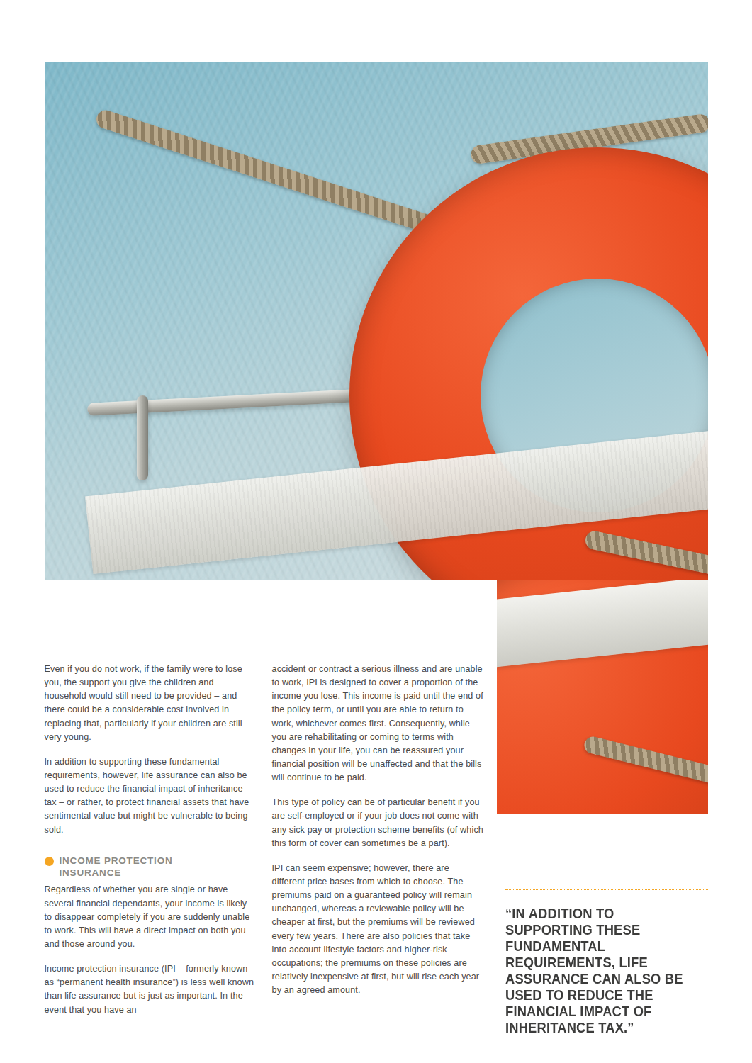Even if you do not work, if the family were to lose you, the support you give the children and household would still need to be provided – and there could be a considerable cost involved in replacing that, particularly if your children are still very young.
In addition to supporting these fundamental requirements, however, life assurance can also be used to reduce the financial impact of inheritance tax – or rather, to protect financial assets that have sentimental value but might be vulnerable to being sold.
Income Protection
Insurance
Regardless of whether you are single or have several financial dependants, your income is likely to disappear completely if you are suddenly unable to work. This will have a direct impact on both you and those around you.
Income protection insurance (IPI – formerly known as “permanent health insurance”) is less well known than life assurance but is just as important. In the event that you have an
accident or contract a serious illness and are unable to work, IPI is designed to cover a proportion of the income you lose. This income is paid until the end of the policy term, or until you are able to return to work, whichever comes first. Consequently, while you are rehabilitating or coming to terms with changes in your life, you can be reassured your financial position will be unaffected and that the bills will continue to be paid.
This type of policy can be of particular benefit if you are self-employed or if your job does not come with any sick pay or protection scheme benefits (of which this form of cover can sometimes be a part).
IPI can seem expensive; however, there are different price bases from which to choose. The premiums paid on a guaranteed policy will remain unchanged, whereas a reviewable policy will be cheaper at first, but the premiums will be reviewed every few years. There are also policies that take into account lifestyle factors and higher-risk occupations; the premiums on these policies are relatively inexpensive at first, but will rise each year by an agreed amount.
“In addition to supporting these fundamental requirements, life assurance can also be used to reduce the financial impact of inheritance tax.”